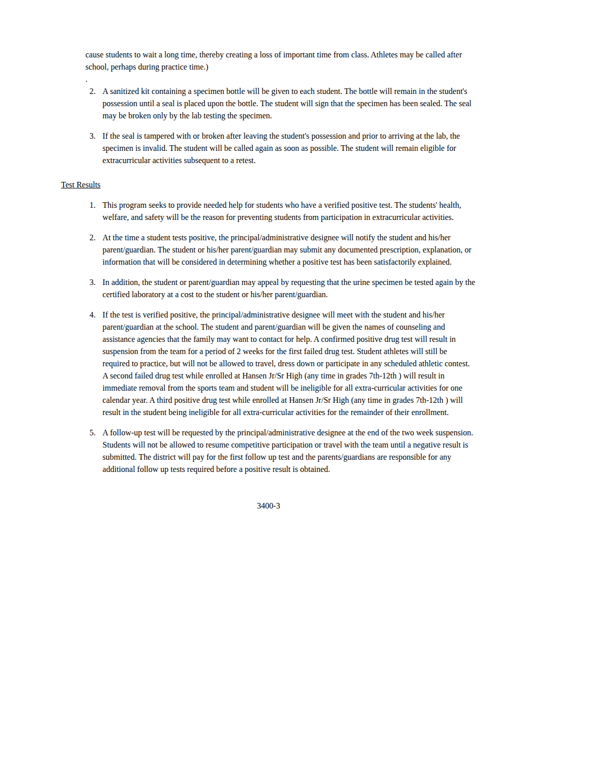cause students to wait a long time, thereby creating a loss of important time from class. Athletes may be called after school, perhaps during practice time.)
.
A sanitized kit containing a specimen bottle will be given to each student. The bottle will remain in the student's possession until a seal is placed upon the bottle. The student will sign that the specimen has been sealed. The seal may be broken only by the lab testing the specimen.
If the seal is tampered with or broken after leaving the student's possession and prior to arriving at the lab, the specimen is invalid. The student will be called again as soon as possible. The student will remain eligible for extracurricular activities subsequent to a retest.
Test Results
This program seeks to provide needed help for students who have a verified positive test. The students' health, welfare, and safety will be the reason for preventing students from participation in extracurricular activities.
At the time a student tests positive, the principal/administrative designee will notify the student and his/her parent/guardian. The student or his/her parent/guardian may submit any documented prescription, explanation, or information that will be considered in determining whether a positive test has been satisfactorily explained.
In addition, the student or parent/guardian may appeal by requesting that the urine specimen be tested again by the certified laboratory at a cost to the student or his/her parent/guardian.
If the test is verified positive, the principal/administrative designee will meet with the student and his/her parent/guardian at the school. The student and parent/guardian will be given the names of counseling and assistance agencies that the family may want to contact for help. A confirmed positive drug test will result in suspension from the team for a period of 2 weeks for the first failed drug test. Student athletes will still be required to practice, but will not be allowed to travel, dress down or participate in any scheduled athletic contest. A second failed drug test while enrolled at Hansen Jr/Sr High (any time in grades 7th-12th ) will result in immediate removal from the sports team and student will be ineligible for all extra-curricular activities for one calendar year. A third positive drug test while enrolled at Hansen Jr/Sr High (any time in grades 7th-12th ) will result in the student being ineligible for all extra-curricular activities for the remainder of their enrollment.
A follow-up test will be requested by the principal/administrative designee at the end of the two week suspension. Students will not be allowed to resume competitive participation or travel with the team until a negative result is submitted. The district will pay for the first follow up test and the parents/guardians are responsible for any additional follow up tests required before a positive result is obtained.
3400-3